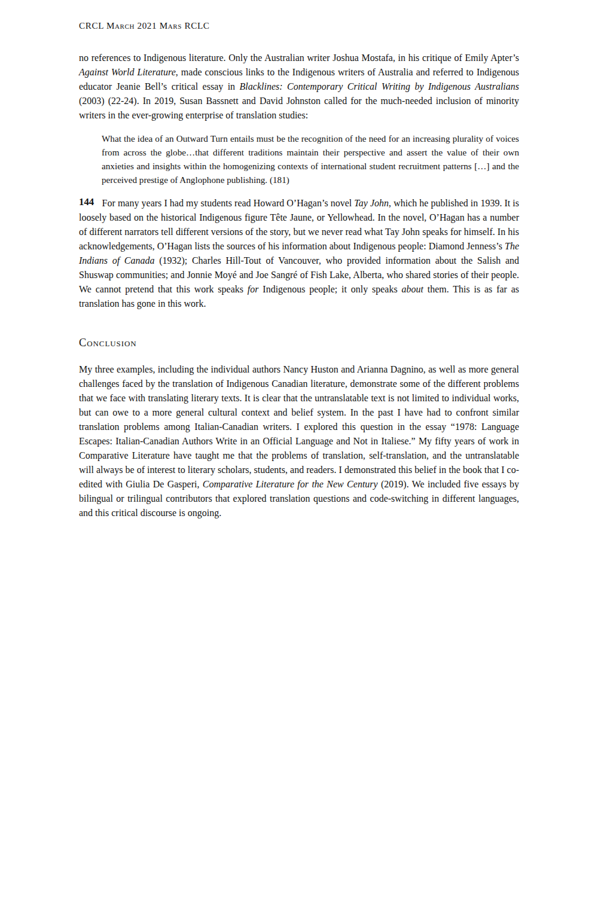CRCL March 2021 Mars RCLC
no references to Indigenous literature. Only the Australian writer Joshua Mostafa, in his critique of Emily Apter’s Against World Literature, made conscious links to the Indigenous writers of Australia and referred to Indigenous educator Jeanie Bell’s critical essay in Blacklines: Contemporary Critical Writing by Indigenous Australians (2003) (22-24). In 2019, Susan Bassnett and David Johnston called for the much-needed inclusion of minority writers in the ever-growing enterprise of translation studies:
What the idea of an Outward Turn entails must be the recognition of the need for an increasing plurality of voices from across the globe…that different traditions maintain their perspective and assert the value of their own anxieties and insights within the homogenizing contexts of international student recruitment patterns […] and the perceived prestige of Anglophone publishing. (181)
144 For many years I had my students read Howard O’Hagan’s novel Tay John, which he published in 1939. It is loosely based on the historical Indigenous figure Tête Jaune, or Yellowhead. In the novel, O’Hagan has a number of different narrators tell different versions of the story, but we never read what Tay John speaks for himself. In his acknowledgements, O’Hagan lists the sources of his information about Indigenous people: Diamond Jenness’s The Indians of Canada (1932); Charles Hill-Tout of Vancouver, who provided information about the Salish and Shuswap communities; and Jonnie Moyé and Joe Sangré of Fish Lake, Alberta, who shared stories of their people. We cannot pretend that this work speaks for Indigenous people; it only speaks about them. This is as far as translation has gone in this work.
Conclusion
My three examples, including the individual authors Nancy Huston and Arianna Dagnino, as well as more general challenges faced by the translation of Indigenous Canadian literature, demonstrate some of the different problems that we face with translating literary texts. It is clear that the untranslatable text is not limited to individual works, but can owe to a more general cultural context and belief system. In the past I have had to confront similar translation problems among Italian-Canadian writers. I explored this question in the essay “1978: Language Escapes: Italian-Canadian Authors Write in an Official Language and Not in Italiese.” My fifty years of work in Comparative Literature have taught me that the problems of translation, self-translation, and the untranslatable will always be of interest to literary scholars, students, and readers. I demonstrated this belief in the book that I co-edited with Giulia De Gasperi, Comparative Literature for the New Century (2019). We included five essays by bilingual or trilingual contributors that explored translation questions and code-switching in different languages, and this critical discourse is ongoing.